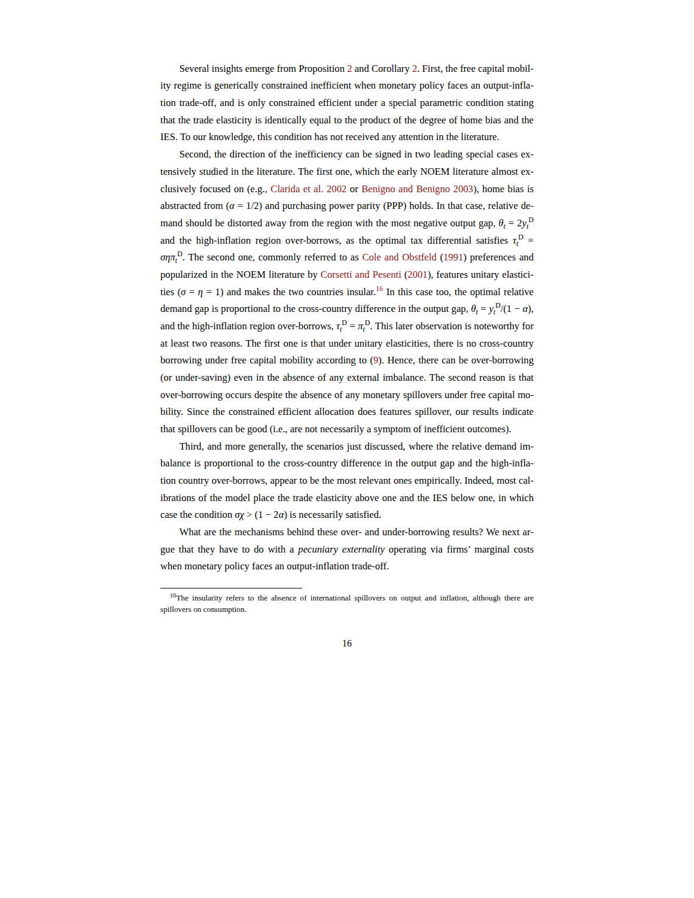Several insights emerge from Proposition 2 and Corollary 2. First, the free capital mobility regime is generically constrained inefficient when monetary policy faces an output-inflation trade-off, and is only constrained efficient under a special parametric condition stating that the trade elasticity is identically equal to the product of the degree of home bias and the IES. To our knowledge, this condition has not received any attention in the literature.
Second, the direction of the inefficiency can be signed in two leading special cases extensively studied in the literature. The first one, which the early NOEM literature almost exclusively focused on (e.g., Clarida et al. 2002 or Benigno and Benigno 2003), home bias is abstracted from (α = 1/2) and purchasing power parity (PPP) holds. In that case, relative demand should be distorted away from the region with the most negative output gap, θt = 2ytD and the high-inflation region over-borrows, as the optimal tax differential satisfies τtD = σηπtD. The second one, commonly referred to as Cole and Obstfeld (1991) preferences and popularized in the NOEM literature by Corsetti and Pesenti (2001), features unitary elasticities (σ = η = 1) and makes the two countries insular.16 In this case too, the optimal relative demand gap is proportional to the cross-country difference in the output gap, θt = ytD/(1 − α), and the high-inflation region over-borrows, τtD = πtD. This later observation is noteworthy for at least two reasons. The first one is that under unitary elasticities, there is no cross-country borrowing under free capital mobility according to (9). Hence, there can be over-borrowing (or under-saving) even in the absence of any external imbalance. The second reason is that over-borrowing occurs despite the absence of any monetary spillovers under free capital mobility. Since the constrained efficient allocation does features spillover, our results indicate that spillovers can be good (i.e., are not necessarily a symptom of inefficient outcomes).
Third, and more generally, the scenarios just discussed, where the relative demand imbalance is proportional to the cross-country difference in the output gap and the high-inflation country over-borrows, appear to be the most relevant ones empirically. Indeed, most calibrations of the model place the trade elasticity above one and the IES below one, in which case the condition σχ > (1 − 2α) is necessarily satisfied.
What are the mechanisms behind these over- and under-borrowing results? We next argue that they have to do with a pecuniary externality operating via firms’ marginal costs when monetary policy faces an output-inflation trade-off.
16The insularity refers to the absence of international spillovers on output and inflation, although there are spillovers on consumption.
16